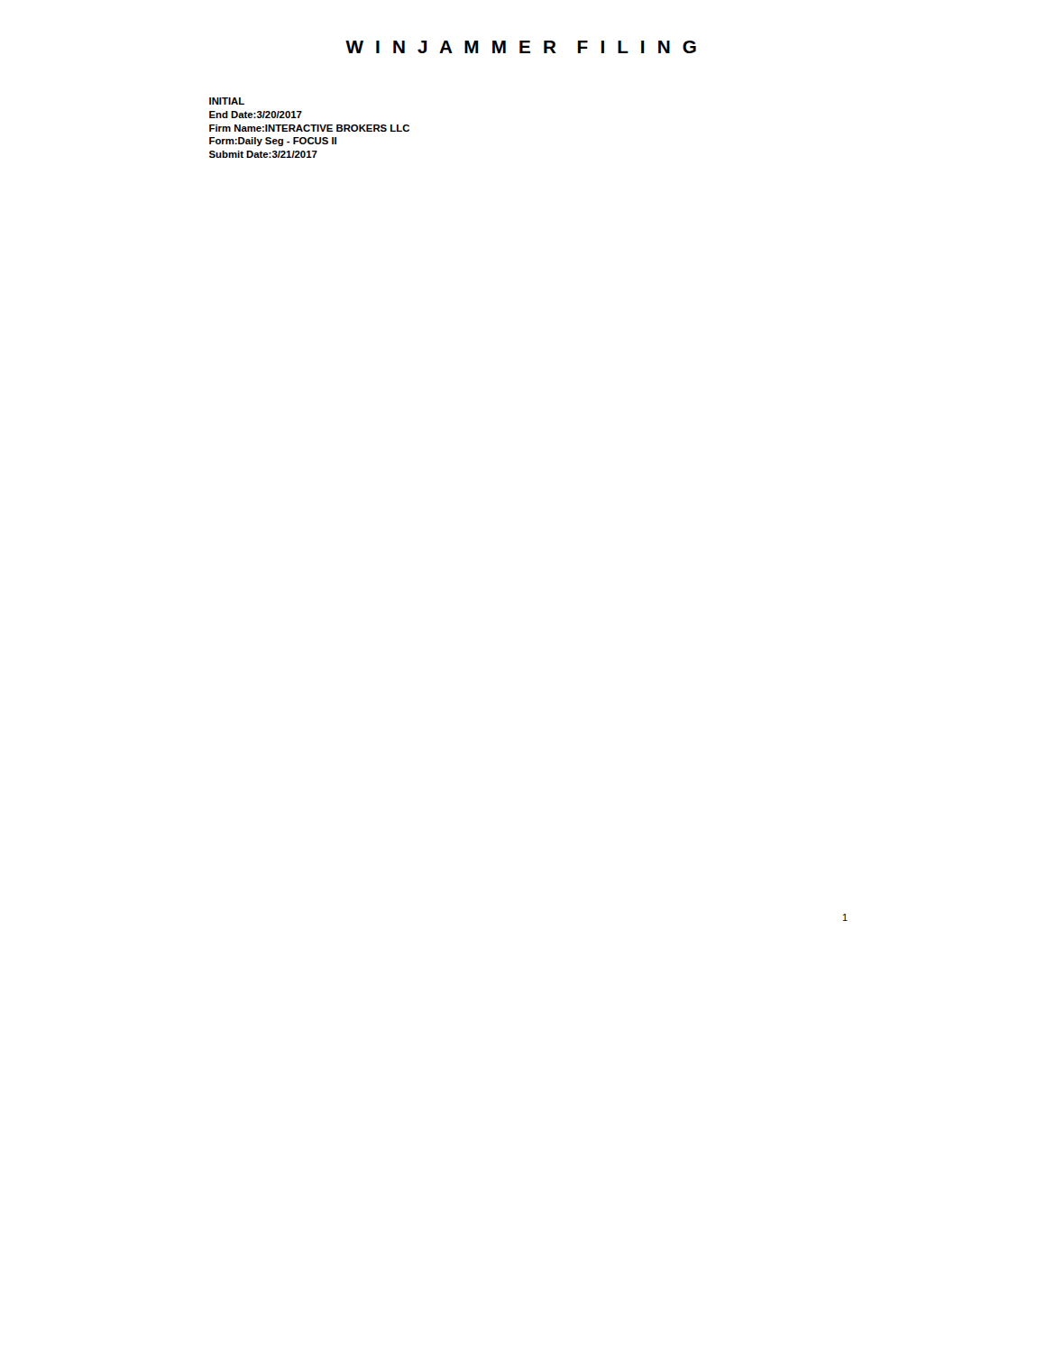W I N J A M M E R F I L I N G
INITIAL
End Date:3/20/2017
Firm Name:INTERACTIVE BROKERS LLC
Form:Daily Seg - FOCUS II
Submit Date:3/21/2017
1